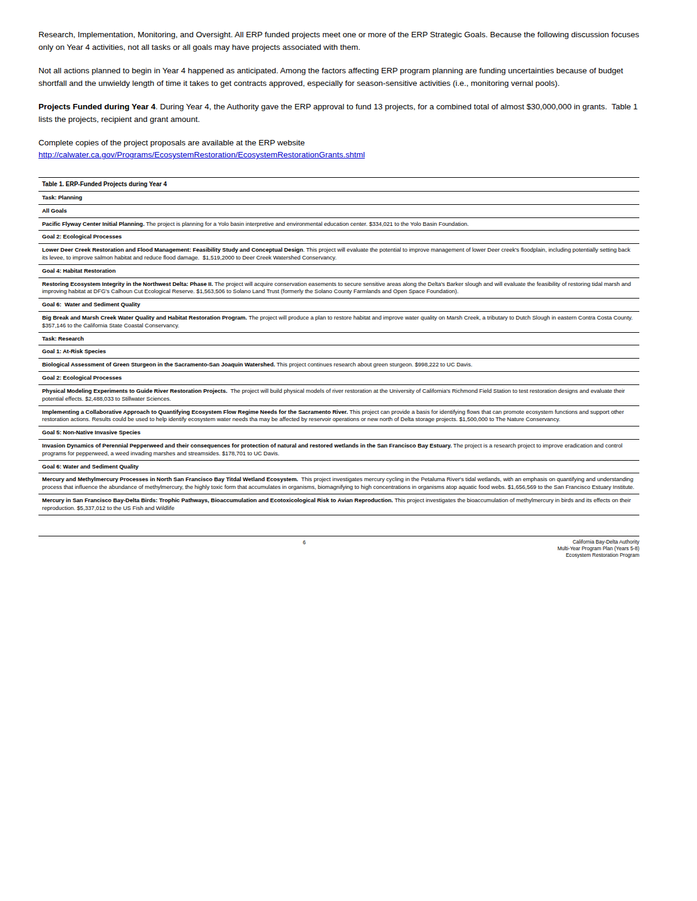Research, Implementation, Monitoring, and Oversight. All ERP funded projects meet one or more of the ERP Strategic Goals. Because the following discussion focuses only on Year 4 activities, not all tasks or all goals may have projects associated with them.
Not all actions planned to begin in Year 4 happened as anticipated. Among the factors affecting ERP program planning are funding uncertainties because of budget shortfall and the unwieldy length of time it takes to get contracts approved, especially for season-sensitive activities (i.e., monitoring vernal pools).
Projects Funded during Year 4. During Year 4, the Authority gave the ERP approval to fund 13 projects, for a combined total of almost $30,000,000 in grants. Table 1 lists the projects, recipient and grant amount.
Complete copies of the project proposals are available at the ERP website
http://calwater.ca.gov/Programs/EcosystemRestoration/EcosystemRestorationGrants.shtml
| Table 1. ERP-Funded Projects during Year 4 |
| Task: Planning |
| All Goals |
| Pacific Flyway Center Initial Planning. The project is planning for a Yolo basin interpretive and environmental education center. $334,021 to the Yolo Basin Foundation. |
| Goal 2: Ecological Processes |
| Lower Deer Creek Restoration and Flood Management: Feasibility Study and Conceptual Design . This project will evaluate the potential to improve management of lower Deer creek's floodplain, including potentially setting back its levee, to improve salmon habitat and reduce flood damage. $1,519,2000 to Deer Creek Watershed Conservancy. |
| Goal 4: Habitat Restoration |
| Restoring Ecosystem Integrity in the Northwest Delta: Phase II. The project will acquire conservation easements to secure sensitive areas along the Delta's Barker slough and will evaluate the feasibility of restoring tidal marsh and improving habitat at DFG's Calhoun Cut Ecological Reserve. $1,563,506 to Solano Land Trust (formerly the Solano County Farmlands and Open Space Foundation). |
| Goal 6: Water and Sediment Quality |
| Big Break and Marsh Creek Water Quality and Habitat Restoration Program. The project will produce a plan to restore habitat and improve water quality on Marsh Creek, a tributary to Dutch Slough in eastern Contra Costa County. $357,146 to the California State Coastal Conservancy. |
| Task: Research |
| Goal 1: At-Risk Species |
| Biological Assessment of Green Sturgeon in the Sacramento-San Joaquin Watershed. This project continues research about green sturgeon. $998,222 to UC Davis. |
| Goal 2: Ecological Processes |
| Physical Modeling Experiments to Guide River Restoration Projects. The project will build physical models of river restoration at the University of California's Richmond Field Station to test restoration designs and evaluate their potential effects. $2,488,033 to Stillwater Sciences. |
| Implementing a Collaborative Approach to Quantifying Ecosystem Flow Regime Needs for the Sacramento River. This project can provide a basis for identifying flows that can promote ecosystem functions and support other restoration actions. Results could be used to help identify ecosystem water needs tha may be affected by reservoir operations or new north of Delta storage projects. $1,500,000 to The Nature Conservancy. |
| Goal 5: Non-Native Invasive Species |
| Invasion Dynamics of Perennial Pepperweed and their consequences for protection of natural and restored wetlands in the San Francisco Bay Estuary. The project is a research project to improve eradication and control programs for pepperweed, a weed invading marshes and streamsides. $178,701 to UC Davis. |
| Goal 6: Water and Sediment Quality |
| Mercury and Methylmercury Processes in North San Francisco Bay Titdal Wetland Ecosystem. This project investigates mercury cycling in the Petaluma River's tidal wetlands, with an emphasis on quantifying and understanding process that influence the abundance of methylmercury, the highly toxic form that accumulates in organisms, biomagnifying to high concentrations in organisms atop aquatic food webs. $1,656,569 to the San Francisco Estuary Institute. |
| Mercury in San Francisco Bay-Delta Birds: Trophic Pathways, Bioaccumulation and Ecotoxicological Risk to Avian Reproduction. This project investigates the bioaccumulation of methylmercury in birds and its effects on their reproduction. $5,337,012 to the US Fish and Wildlife |
6 California Bay-Delta Authority
Multi-Year Program Plan (Years 5-8)
Ecosystem Restoration Program